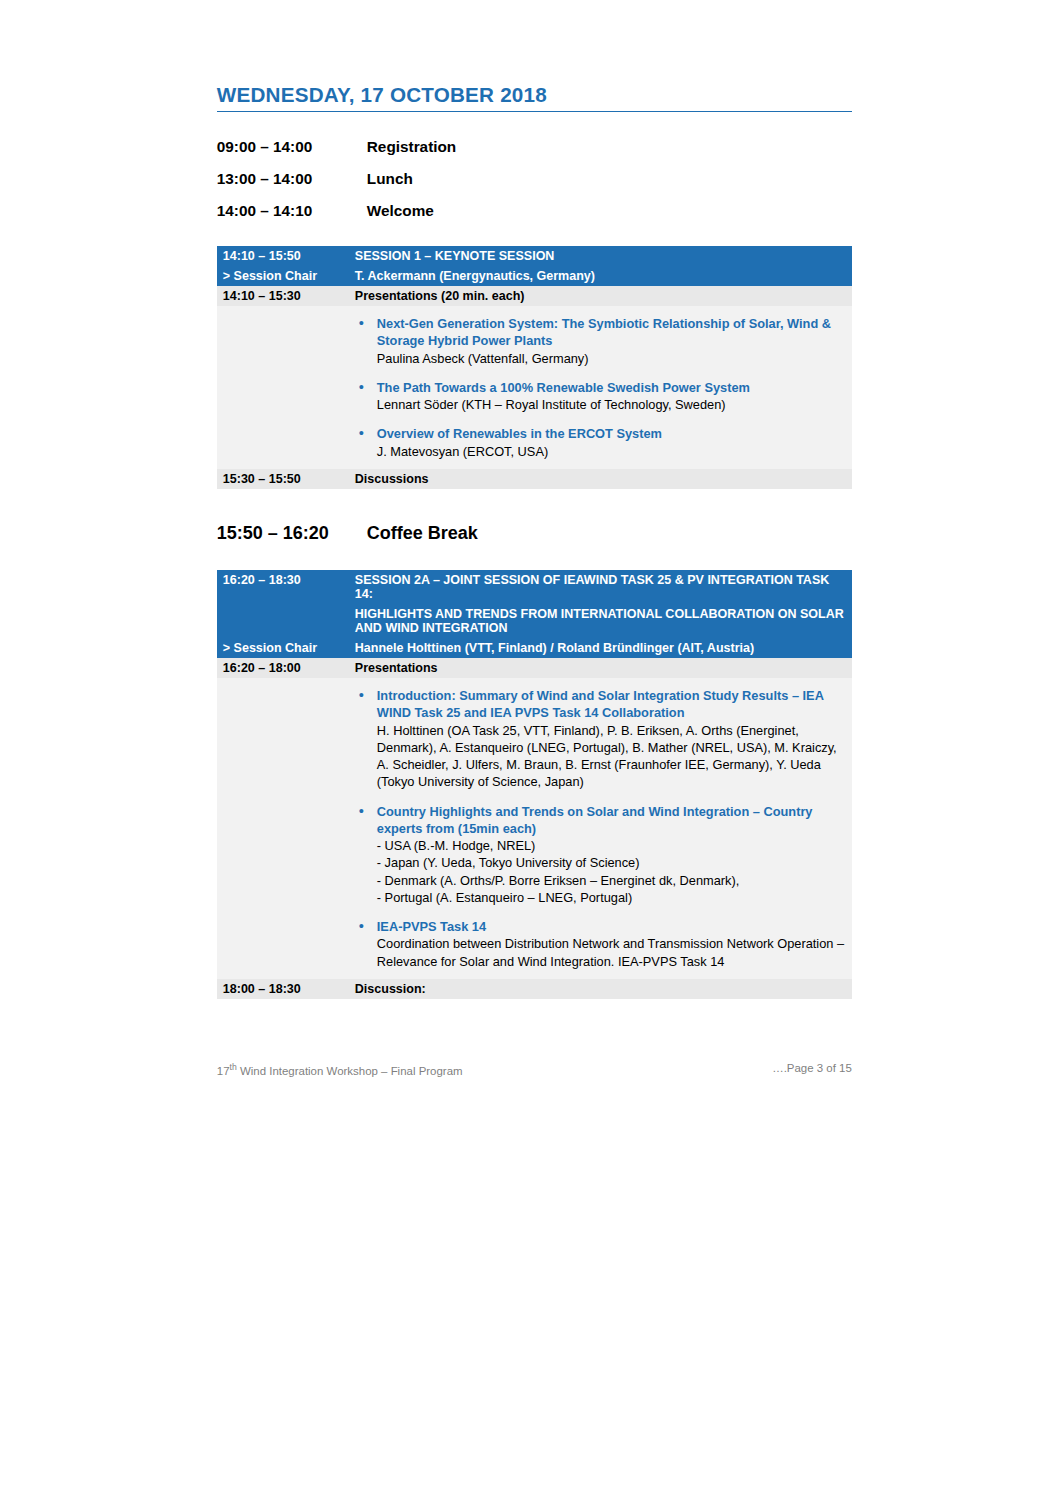WEDNESDAY, 17 OCTOBER 2018
09:00 – 14:00
Registration
13:00 – 14:00
Lunch
14:00 – 14:10
Welcome
| 14:10 – 15:50 | SESSION 1 – KEYNOTE SESSION |
| > Session Chair | T. Ackermann (Energynautics, Germany) |
| 14:10 – 15:30 | Presentations (20 min. each) |
| | Next-Gen Generation System: The Symbiotic Relationship of Solar, Wind & Storage Hybrid Power Plants Paulina Asbeck (Vattenfall, Germany) The Path Towards a 100% Renewable Swedish Power System Lennart Söder (KTH – Royal Institute of Technology, Sweden) Overview of Renewables in the ERCOT System J. Matevosyan (ERCOT, USA) |
| 15:30 – 15:50 | Discussions |
15:50 – 16:20 Coffee Break
| 16:20 – 18:30 | SESSION 2A – JOINT SESSION OF IEAWIND TASK 25 & PV INTEGRATION TASK 14: |
| | HIGHLIGHTS AND TRENDS FROM INTERNATIONAL COLLABORATION ON SOLAR AND WIND INTEGRATION |
| > Session Chair | Hannele Holttinen (VTT, Finland) / Roland Bründlinger (AIT, Austria) |
| 16:20 – 18:00 | Presentations |
| | Introduction: Summary of Wind and Solar Integration Study Results – IEA WIND Task 25 and IEA PVPS Task 14 Collaboration H. Holttinen (OA Task 25, VTT, Finland), P. B. Eriksen, A. Orths (Energinet, Denmark), A. Estanqueiro (LNEG, Portugal), B. Mather (NREL, USA), M. Kraiczy, A. Scheidler, J. Ulfers, M. Braun, B. Ernst (Fraunhofer IEE, Germany), Y. Ueda (Tokyo University of Science, Japan) Country Highlights and Trends on Solar and Wind Integration – Country experts from (15min each) - USA (B.-M. Hodge, NREL) - Japan (Y. Ueda, Tokyo University of Science) - Denmark (A. Orths/P. Borre Eriksen – Energinet dk, Denmark), - Portugal (A. Estanqueiro – LNEG, Portugal) IEA-PVPS Task 14 Coordination between Distribution Network and Transmission Network Operation – Relevance for Solar and Wind Integration. IEA-PVPS Task 14 |
| 18:00 – 18:30 | Discussion: |
17th Wind Integration Workshop – Final Program
….Page 3 of 15